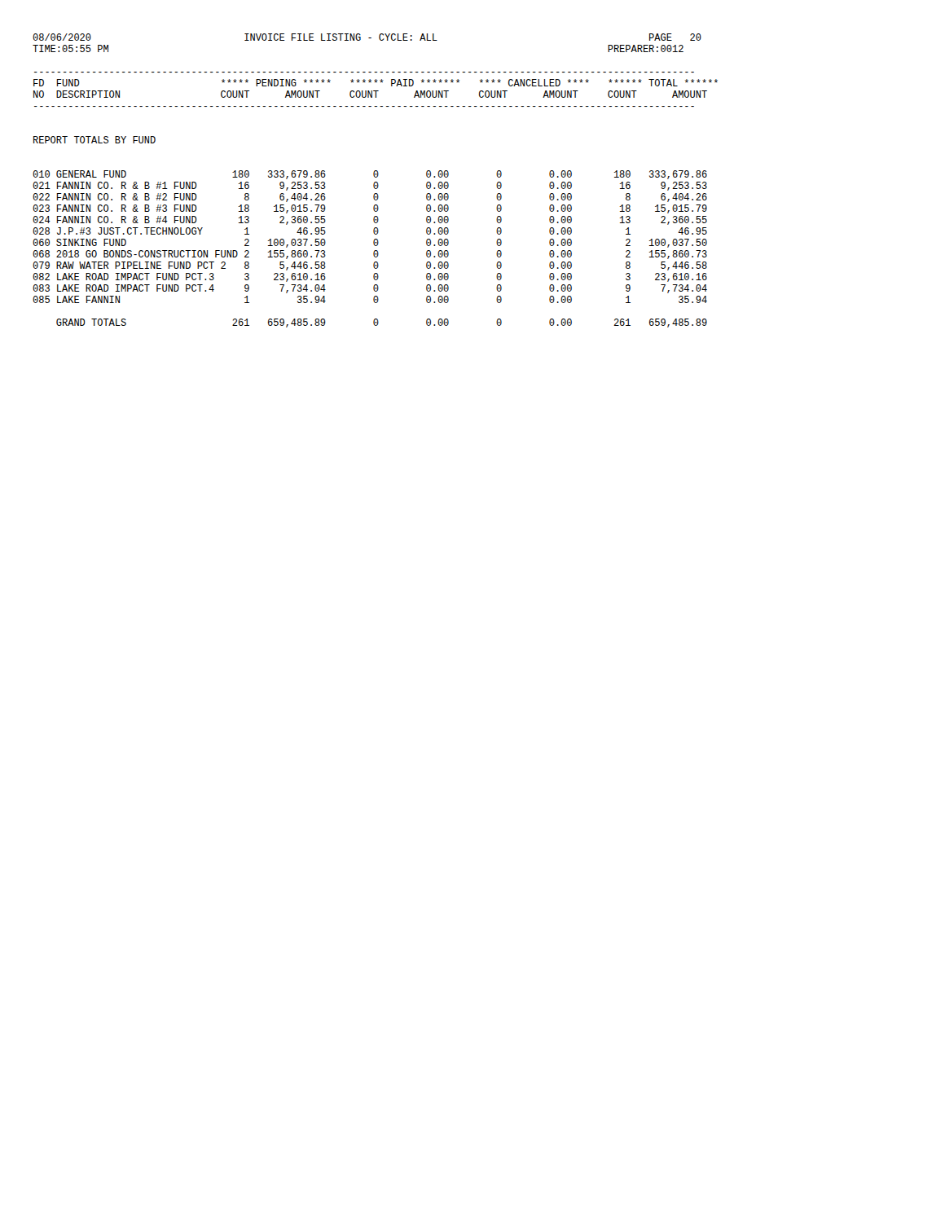08/06/2020                          INVOICE FILE LISTING - CYCLE: ALL                                    PAGE   20
TIME:05:55 PM                                                                                     PREPARER:0012

-----------------------------------------------------------------------------------------------------------------
FD  FUND                        ***** PENDING *****   ****** PAID *******   **** CANCELLED ****   ****** TOTAL ******
NO  DESCRIPTION                 COUNT      AMOUNT     COUNT      AMOUNT     COUNT      AMOUNT     COUNT      AMOUNT
-----------------------------------------------------------------------------------------------------------------


REPORT TOTALS BY FUND


010 GENERAL FUND                  180   333,679.86        0        0.00        0        0.00       180   333,679.86
021 FANNIN CO. R & B #1 FUND       16     9,253.53        0        0.00        0        0.00        16     9,253.53
022 FANNIN CO. R & B #2 FUND        8     6,404.26        0        0.00        0        0.00         8     6,404.26
023 FANNIN CO. R & B #3 FUND       18    15,015.79        0        0.00        0        0.00        18    15,015.79
024 FANNIN CO. R & B #4 FUND       13     2,360.55        0        0.00        0        0.00        13     2,360.55
028 J.P.#3 JUST.CT.TECHNOLOGY       1        46.95        0        0.00        0        0.00         1        46.95
060 SINKING FUND                    2   100,037.50        0        0.00        0        0.00         2   100,037.50
068 2018 GO BONDS-CONSTRUCTION FUND 2   155,860.73        0        0.00        0        0.00         2   155,860.73
079 RAW WATER PIPELINE FUND PCT 2   8     5,446.58        0        0.00        0        0.00         8     5,446.58
082 LAKE ROAD IMPACT FUND PCT.3     3    23,610.16        0        0.00        0        0.00         3    23,610.16
083 LAKE ROAD IMPACT FUND PCT.4     9     7,734.04        0        0.00        0        0.00         9     7,734.04
085 LAKE FANNIN                     1        35.94        0        0.00        0        0.00         1        35.94

    GRAND TOTALS                  261   659,485.89        0        0.00        0        0.00       261   659,485.89